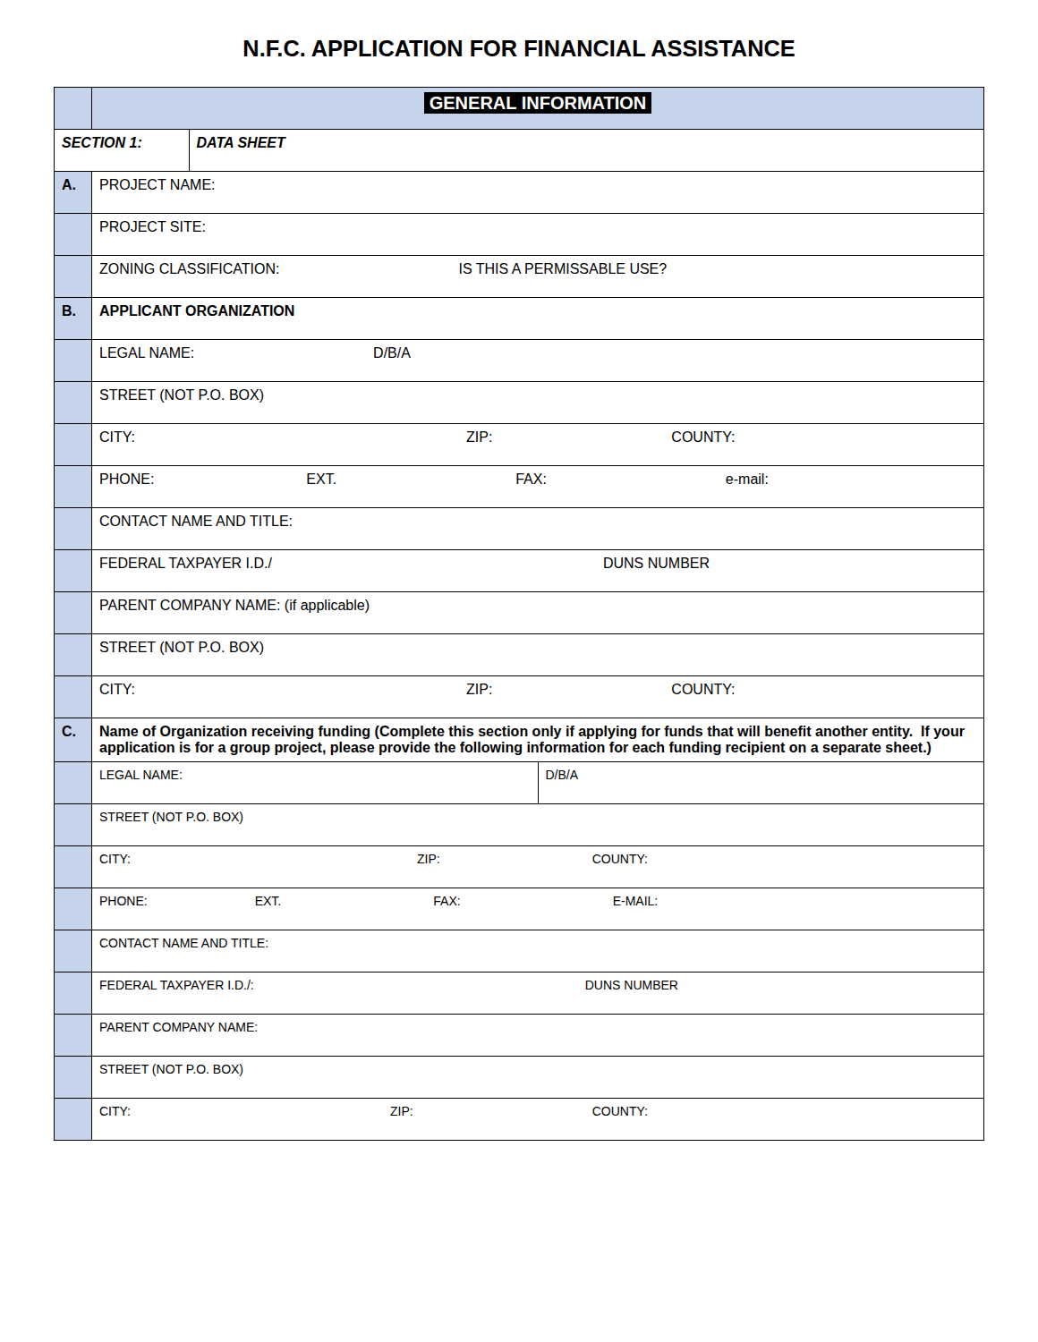N.F.C. APPLICATION FOR FINANCIAL ASSISTANCE
| | GENERAL INFORMATION |
| / SECTION 1: / DATA SHEET / |
| A. | PROJECT NAME: |
| | PROJECT SITE: |
| | ZONING CLASSIFICATION: IS THIS A PERMISSABLE USE? |
| B. | APPLICANT ORGANIZATION |
| | LEGAL NAME: D/B/A |
| | STREET (NOT P.O. BOX ) |
| | CITY: ZIP: COUNTY: |
| | PHONE: EXT. FAX: e-mail : |
| | CONTACT NAME AND TITLE : |
| | FEDERAL TAXPAYER I.D./ DUNS NUMBER |
| | PARENT COMPANY NAME: (if applicable) |
| | STREET (NOT P.O. BOX) |
| | CITY: ZIP: COUNTY: |
| C. | Name of Organization receiving funding (Complete this section only if applying for funds that will benefit another entity. If your application is for a group project, please provide the following information for each funding recipient on a separate sheet.) |
| | / LEGAL NAME: / D/B/A / |
| | STREET (NOT P.O. BOX) |
| | CITY: ZIP: COUNTY: |
| | PHONE: EXT. FAX: E-MAIL: |
| | CONTACT NAME AND TITLE: |
| | FEDERAL TAXPAYER I.D./: DUNS NUMBER |
| | PARENT COMPANY NAME: |
| | STREET (NOT P.O. BOX) |
| | CITY: ZIP: COUNTY: |